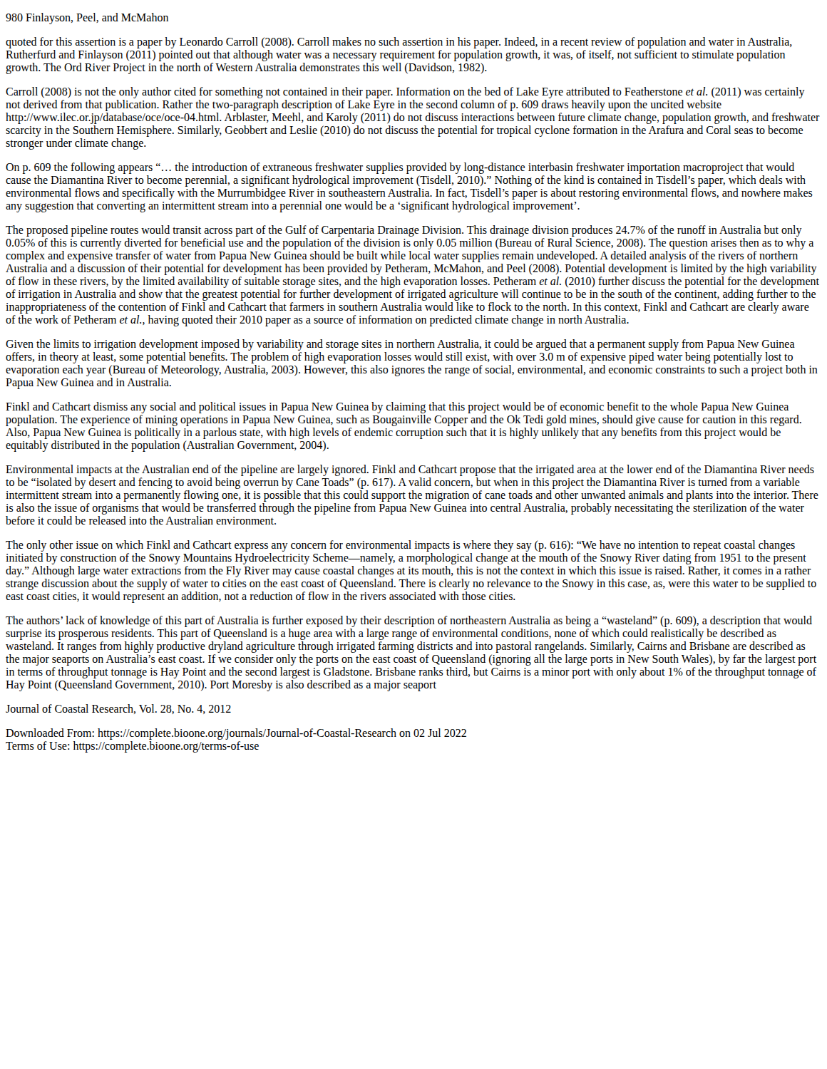980 Finlayson, Peel, and McMahon
quoted for this assertion is a paper by Leonardo Carroll (2008). Carroll makes no such assertion in his paper. Indeed, in a recent review of population and water in Australia, Rutherfurd and Finlayson (2011) pointed out that although water was a necessary requirement for population growth, it was, of itself, not sufficient to stimulate population growth. The Ord River Project in the north of Western Australia demonstrates this well (Davidson, 1982).
Carroll (2008) is not the only author cited for something not contained in their paper. Information on the bed of Lake Eyre attributed to Featherstone et al. (2011) was certainly not derived from that publication. Rather the two-paragraph description of Lake Eyre in the second column of p. 609 draws heavily upon the uncited website http://www.ilec.or.jp/database/oce/oce-04.html. Arblaster, Meehl, and Karoly (2011) do not discuss interactions between future climate change, population growth, and freshwater scarcity in the Southern Hemisphere. Similarly, Geobbert and Leslie (2010) do not discuss the potential for tropical cyclone formation in the Arafura and Coral seas to become stronger under climate change.
On p. 609 the following appears “… the introduction of extraneous freshwater supplies provided by long-distance interbasin freshwater importation macroproject that would cause the Diamantina River to become perennial, a significant hydrological improvement (Tisdell, 2010).” Nothing of the kind is contained in Tisdell’s paper, which deals with environmental flows and specifically with the Murrumbidgee River in southeastern Australia. In fact, Tisdell’s paper is about restoring environmental flows, and nowhere makes any suggestion that converting an intermittent stream into a perennial one would be a ‘significant hydrological improvement’.
The proposed pipeline routes would transit across part of the Gulf of Carpentaria Drainage Division. This drainage division produces 24.7% of the runoff in Australia but only 0.05% of this is currently diverted for beneficial use and the population of the division is only 0.05 million (Bureau of Rural Science, 2008). The question arises then as to why a complex and expensive transfer of water from Papua New Guinea should be built while local water supplies remain undeveloped. A detailed analysis of the rivers of northern Australia and a discussion of their potential for development has been provided by Petheram, McMahon, and Peel (2008). Potential development is limited by the high variability of flow in these rivers, by the limited availability of suitable storage sites, and the high evaporation losses. Petheram et al. (2010) further discuss the potential for the development of irrigation in Australia and show that the greatest potential for further development of irrigated agriculture will continue to be in the south of the continent, adding further to the inappropriateness of the contention of Finkl and Cathcart that farmers in southern Australia would like to flock to the north. In this context, Finkl and Cathcart are clearly aware of the work of Petheram et al., having quoted their 2010 paper as a source of information on predicted climate change in north Australia.
Given the limits to irrigation development imposed by variability and storage sites in northern Australia, it could be argued that a permanent supply from Papua New Guinea offers, in theory at least, some potential benefits. The problem of high evaporation losses would still exist, with over 3.0 m of expensive piped water being potentially lost to evaporation each year (Bureau of Meteorology, Australia, 2003). However, this also ignores the range of social, environmental, and economic constraints to such a project both in Papua New Guinea and in Australia.
Finkl and Cathcart dismiss any social and political issues in Papua New Guinea by claiming that this project would be of economic benefit to the whole Papua New Guinea population. The experience of mining operations in Papua New Guinea, such as Bougainville Copper and the Ok Tedi gold mines, should give cause for caution in this regard. Also, Papua New Guinea is politically in a parlous state, with high levels of endemic corruption such that it is highly unlikely that any benefits from this project would be equitably distributed in the population (Australian Government, 2004).
Environmental impacts at the Australian end of the pipeline are largely ignored. Finkl and Cathcart propose that the irrigated area at the lower end of the Diamantina River needs to be “isolated by desert and fencing to avoid being overrun by Cane Toads” (p. 617). A valid concern, but when in this project the Diamantina River is turned from a variable intermittent stream into a permanently flowing one, it is possible that this could support the migration of cane toads and other unwanted animals and plants into the interior. There is also the issue of organisms that would be transferred through the pipeline from Papua New Guinea into central Australia, probably necessitating the sterilization of the water before it could be released into the Australian environment.
The only other issue on which Finkl and Cathcart express any concern for environmental impacts is where they say (p. 616): “We have no intention to repeat coastal changes initiated by construction of the Snowy Mountains Hydroelectricity Scheme—namely, a morphological change at the mouth of the Snowy River dating from 1951 to the present day.” Although large water extractions from the Fly River may cause coastal changes at its mouth, this is not the context in which this issue is raised. Rather, it comes in a rather strange discussion about the supply of water to cities on the east coast of Queensland. There is clearly no relevance to the Snowy in this case, as, were this water to be supplied to east coast cities, it would represent an addition, not a reduction of flow in the rivers associated with those cities.
The authors’ lack of knowledge of this part of Australia is further exposed by their description of northeastern Australia as being a “wasteland” (p. 609), a description that would surprise its prosperous residents. This part of Queensland is a huge area with a large range of environmental conditions, none of which could realistically be described as wasteland. It ranges from highly productive dryland agriculture through irrigated farming districts and into pastoral rangelands. Similarly, Cairns and Brisbane are described as the major seaports on Australia’s east coast. If we consider only the ports on the east coast of Queensland (ignoring all the large ports in New South Wales), by far the largest port in terms of throughput tonnage is Hay Point and the second largest is Gladstone. Brisbane ranks third, but Cairns is a minor port with only about 1% of the throughput tonnage of Hay Point (Queensland Government, 2010). Port Moresby is also described as a major seaport
Journal of Coastal Research, Vol. 28, No. 4, 2012
Downloaded From: https://complete.bioone.org/journals/Journal-of-Coastal-Research on 02 Jul 2022
Terms of Use: https://complete.bioone.org/terms-of-use